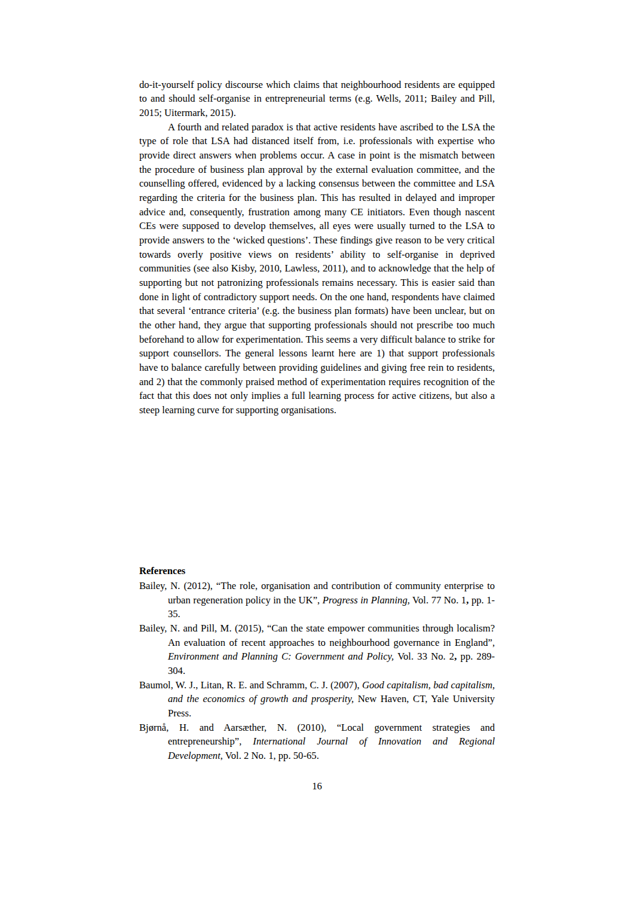do-it-yourself policy discourse which claims that neighbourhood residents are equipped to and should self-organise in entrepreneurial terms (e.g. Wells, 2011; Bailey and Pill, 2015; Uitermark, 2015).
A fourth and related paradox is that active residents have ascribed to the LSA the type of role that LSA had distanced itself from, i.e. professionals with expertise who provide direct answers when problems occur. A case in point is the mismatch between the procedure of business plan approval by the external evaluation committee, and the counselling offered, evidenced by a lacking consensus between the committee and LSA regarding the criteria for the business plan. This has resulted in delayed and improper advice and, consequently, frustration among many CE initiators. Even though nascent CEs were supposed to develop themselves, all eyes were usually turned to the LSA to provide answers to the ‘wicked questions’. These findings give reason to be very critical towards overly positive views on residents’ ability to self-organise in deprived communities (see also Kisby, 2010, Lawless, 2011), and to acknowledge that the help of supporting but not patronizing professionals remains necessary. This is easier said than done in light of contradictory support needs. On the one hand, respondents have claimed that several ‘entrance criteria’ (e.g. the business plan formats) have been unclear, but on the other hand, they argue that supporting professionals should not prescribe too much beforehand to allow for experimentation. This seems a very difficult balance to strike for support counsellors. The general lessons learnt here are 1) that support professionals have to balance carefully between providing guidelines and giving free rein to residents, and 2) that the commonly praised method of experimentation requires recognition of the fact that this does not only implies a full learning process for active citizens, but also a steep learning curve for supporting organisations.
References
Bailey, N. (2012), “The role, organisation and contribution of community enterprise to urban regeneration policy in the UK”, Progress in Planning, Vol. 77 No. 1, pp. 1-35.
Bailey, N. and Pill, M. (2015), “Can the state empower communities through localism? An evaluation of recent approaches to neighbourhood governance in England”, Environment and Planning C: Government and Policy, Vol. 33 No. 2, pp. 289-304.
Baumol, W. J., Litan, R. E. and Schramm, C. J. (2007), Good capitalism, bad capitalism, and the economics of growth and prosperity, New Haven, CT, Yale University Press.
Bjørnå, H. and Aarsæther, N. (2010), “Local government strategies and entrepreneurship”, International Journal of Innovation and Regional Development, Vol. 2 No. 1, pp. 50-65.
16